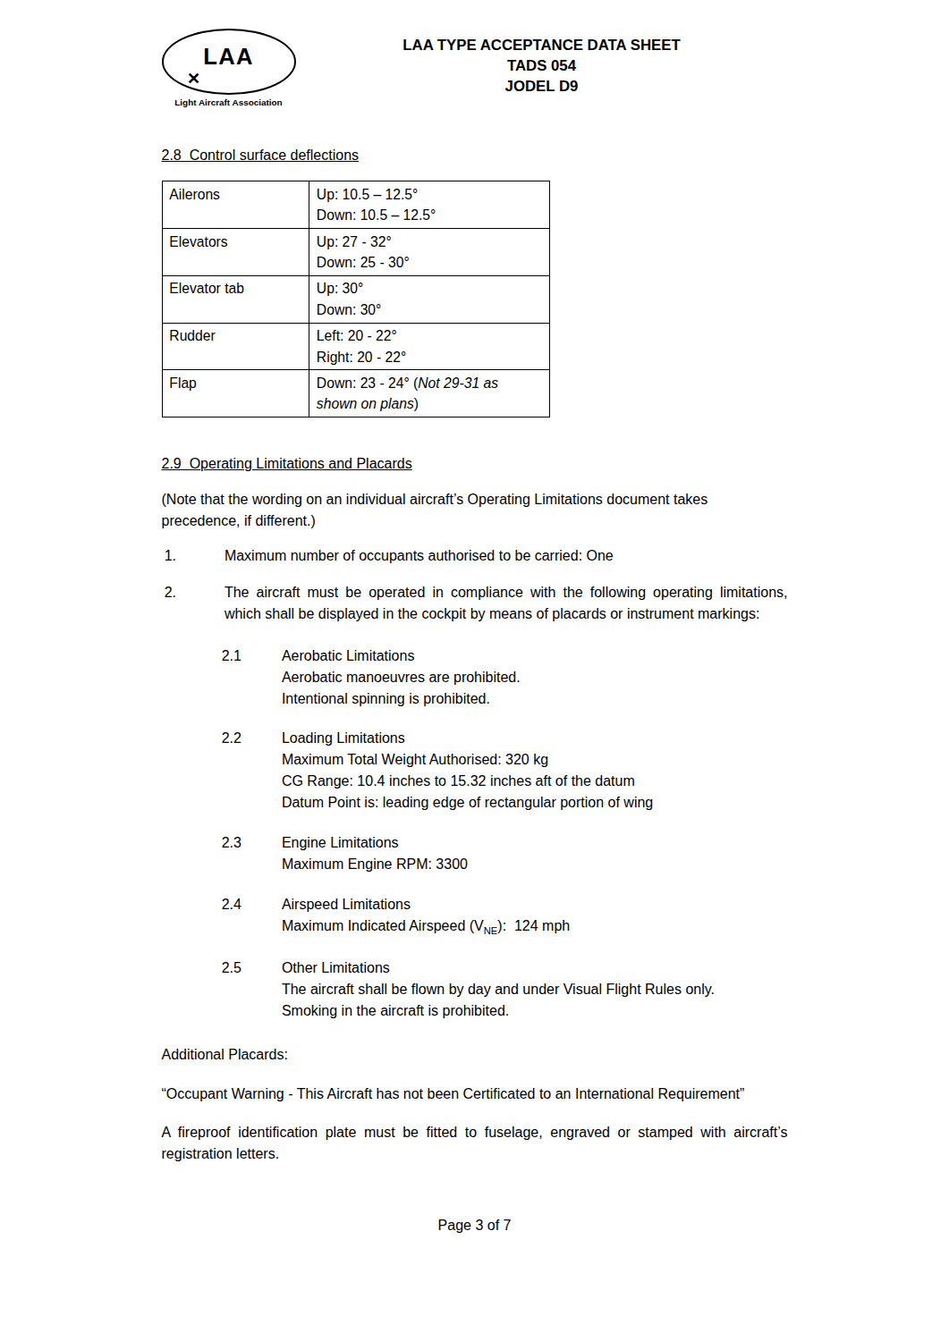LAA✕
Light Aircraft Association
LAA TYPE ACCEPTANCE DATA SHEET
TADS 054
JODEL D9
2.8 Control surface deflections
| Ailerons | Up: 10.5 – 12.5° Down: 10.5 – 12.5° |
| Elevators | Up: 27 - 32° Down: 25 - 30° |
| Elevator tab | Up: 30° Down: 30° |
| Rudder | Left: 20 - 22° Right: 20 - 22° |
| Flap | Down: 23 - 24° ( Not 29-31 as shown on plans ) |
2.9 Operating Limitations and Placards
(Note that the wording on an individual aircraft’s Operating Limitations document takes precedence, if different.)
1. Maximum number of occupants authorised to be carried: One
2. The aircraft must be operated in compliance with the following operating limitations, which shall be displayed in the cockpit by means of placards or instrument markings:
2.1
Aerobatic Limitations
Aerobatic manoeuvres are prohibited.
Intentional spinning is prohibited.
2.2
Loading Limitations
Maximum Total Weight Authorised: 320 kg
CG Range: 10.4 inches to 15.32 inches aft of the datum
Datum Point is: leading edge of rectangular portion of wing
2.3
Engine Limitations
Maximum Engine RPM: 3300
2.4
Airspeed Limitations
Maximum Indicated Airspeed (VNE): 124 mph
2.5
Other Limitations
The aircraft shall be flown by day and under Visual Flight Rules only.
Smoking in the aircraft is prohibited.
Additional Placards:
“Occupant Warning - This Aircraft has not been Certificated to an International Requirement”
A fireproof identification plate must be fitted to fuselage, engraved or stamped with aircraft’s registration letters.
Page 3 of 7